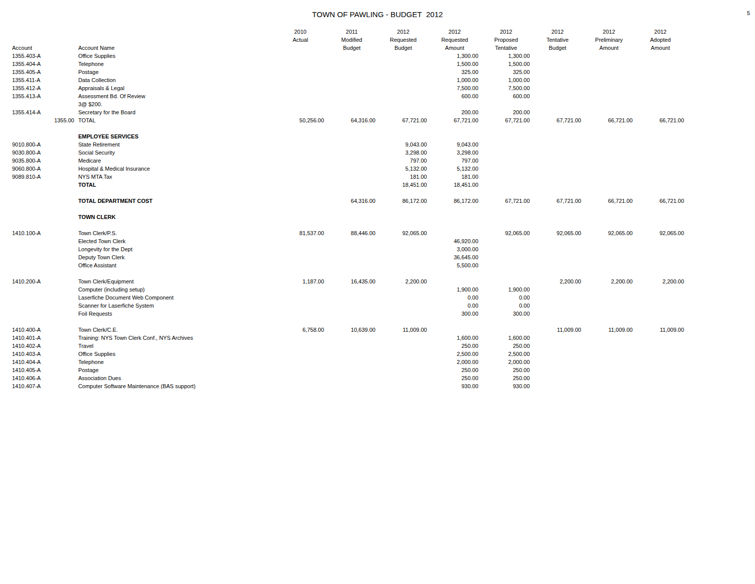5
TOWN OF PAWLING - BUDGET 2012
| | | 2010 | 2011 | 2012 | 2012 | 2012 | 2012 | 2012 | 2012 | | |
| --- | --- | --- | --- | --- | --- | --- | --- | --- | --- | --- | --- |
| | | Actual | Modified | Requested | Requested | Proposed | Tentative | Preliminary | Adopted | | |
| Account | Account Name | | Budget | Budget | Amount | Tentative | Budget | Amount | Amount | | |
| 1355.403-A | Office Supplies | | | | 1,300.00 | 1,300.00 | | | | | |
| 1355.404-A | Telephone | | | | 1,500.00 | 1,500.00 | | | | | |
| 1355.405-A | Postage | | | | 325.00 | 325.00 | | | | | |
| 1355.411-A | Data Collection | | | | 1,000.00 | 1,000.00 | | | | | |
| 1355.412-A | Appraisals & Legal | | | | 7,500.00 | 7,500.00 | | | | | |
| 1355.413-A | Assessment Bd. Of Review | | | | 600.00 | 600.00 | | | | | |
| | 3@ $200. | | | | | | | | | | |
| 1355.414-A | Secretary for the Board | | | | 200.00 | 200.00 | | | | | |
| 1355.00 | TOTAL | 50,256.00 | 64,316.00 | 67,721.00 | 67,721.00 | 67,721.00 | 67,721.00 | 66,721.00 | 66,721.00 | | |
| | EMPLOYEE SERVICES | | | | | | | | | | |
| 9010.800-A | State Retirement | | | 9,043.00 | 9,043.00 | | | | | | |
| 9030.800-A | Social Security | | | 3,298.00 | 3,298.00 | | | | | | |
| 9035.800-A | Medicare | | | 797.00 | 797.00 | | | | | | |
| 9060.800-A | Hospital & Medical Insurance | | | 5,132.00 | 5,132.00 | | | | | | |
| 9089.810-A | NYS MTA Tax | | | 181.00 | 181.00 | | | | | | |
| | TOTAL | | | 18,451.00 | 18,451.00 | | | | | | |
| | TOTAL DEPARTMENT COST | | 64,316.00 | 86,172.00 | 86,172.00 | 67,721.00 | 67,721.00 | 66,721.00 | 66,721.00 | | |
| | TOWN CLERK | | | | | | | | | | |
| 1410.100-A | Town Clerk/P.S. | 81,537.00 | 88,446.00 | 92,065.00 | | 92,065.00 | 92,065.00 | 92,065.00 | 92,065.00 | | |
| | Elected Town Clerk | | | | 46,920.00 | | | | | | |
| | Longevity for the Dept | | | | 3,000.00 | | | | | | |
| | Deputy Town Clerk | | | | 36,645.00 | | | | | | |
| | Office Assistant | | | | 5,500.00 | | | | | | |
| 1410.200-A | Town Clerk/Equipment | 1,187.00 | 16,435.00 | 2,200.00 | | | 2,200.00 | 2,200.00 | 2,200.00 | | |
| | Computer (including setup) | | | | 1,900.00 | 1,900.00 | | | | | |
| | Laserfiche Document Web Component | | | | 0.00 | 0.00 | | | | | |
| | Scanner for Laserfiche System | | | | 0.00 | 0.00 | | | | | |
| | Foil Requests | | | | 300.00 | 300.00 | | | | | |
| 1410.400-A | Town Clerk/C.E. | 6,758.00 | 10,639.00 | 11,009.00 | | | 11,009.00 | 11,009.00 | 11,009.00 | | |
| 1410.401-A | Training: NYS Town Clerk Conf., NYS Archives | | | | 1,600.00 | 1,600.00 | | | | | |
| 1410.402-A | Travel | | | | 250.00 | 250.00 | | | | | |
| 1410.403-A | Office Supplies | | | | 2,500.00 | 2,500.00 | | | | | |
| 1410.404-A | Telephone | | | | 2,000.00 | 2,000.00 | | | | | |
| 1410.405-A | Postage | | | | 250.00 | 250.00 | | | | | |
| 1410.406-A | Association Dues | | | | 250.00 | 250.00 | | | | | |
| 1410.407-A | Computer Software Maintenance (BAS support) | | | | 930.00 | 930.00 | | | | | |